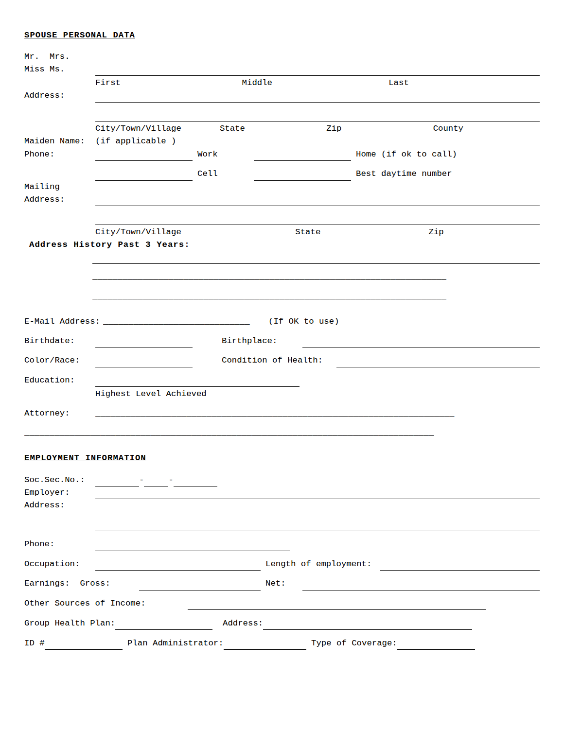SPOUSE PERSONAL DATA
| Mr. Mrs. Miss Ms. | |
| | / First / Middle / Last / |
| Address: | |
| | / City/Town/Village / State / Zip / County / |
| Maiden Name: | (if applicable ) | | |
| Phone: | | Work | | Home (if ok to call) |
| | | Cell | | Best daytime number |
| Mailing Address: | |
| | / City/Town/Village / State / Zip / |
Address History Past 3 Years:
| | ______________________________________________________________________ |
| | ______________________________________________________________________ |
| E-Mail Address: | _____________________________ | (If OK to use) |
| Birthdate: | | | Birthplace: | |
| Color/Race: | | | Condition of Health: | |
| Education: | | |
| | Highest Level Achieved | |
| Attorney: | _______________________________________________________________________ |
| _________________________________________________________________________________ |
EMPLOYMENT INFORMATION
| Soc.Sec.No.: | - - | |
| Employer: | |
| Address: | |
| Phone: | | |
| Occupation: | | Length of employment: | |
| Earnings: Gross: | | Net: | |
| Other Sources of Income: | | |
| Group Health Plan: Address: |
| ID # Plan Administrator: Type of Coverage: |